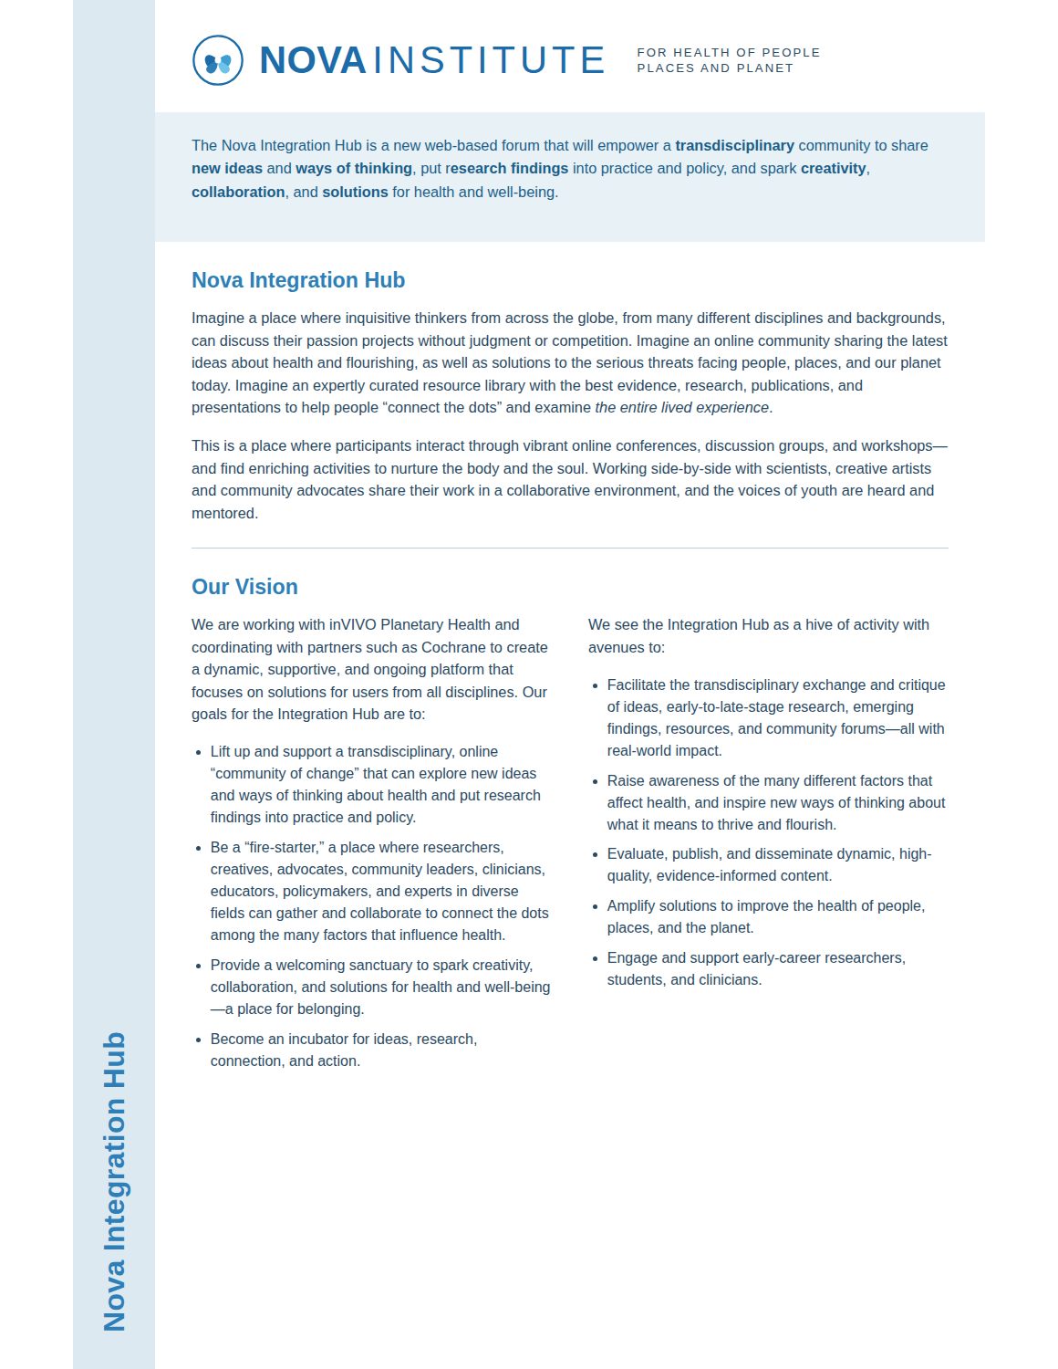Nova Integration Hub
NOVA INSTITUTE
For Health of People
Places and Planet
The Nova Integration Hub is a new web-based forum that will empower a transdisciplinary community to share new ideas and ways of thinking, put research findings into practice and policy, and spark creativity, collaboration, and solutions for health and well-being.
Nova Integration Hub
Imagine a place where inquisitive thinkers from across the globe, from many different disciplines and backgrounds, can discuss their passion projects without judgment or competition. Imagine an online community sharing the latest ideas about health and flourishing, as well as solutions to the serious threats facing people, places, and our planet today. Imagine an expertly curated resource library with the best evidence, research, publications, and presentations to help people “connect the dots” and examine the entire lived experience.
This is a place where participants interact through vibrant online conferences, discussion groups, and workshops—and find enriching activities to nurture the body and the soul. Working side-by-side with scientists, creative artists and community advocates share their work in a collaborative environment, and the voices of youth are heard and mentored.
Our Vision
We are working with inVIVO Planetary Health and coordinating with partners such as Cochrane to create a dynamic, supportive, and ongoing platform that focuses on solutions for users from all disciplines. Our goals for the Integration Hub are to:
Lift up and support a transdisciplinary, online “community of change” that can explore new ideas and ways of thinking about health and put research findings into practice and policy.
Be a “fire-starter,” a place where researchers, creatives, advocates, community leaders, clinicians, educators, policymakers, and experts in diverse fields can gather and collaborate to connect the dots among the many factors that influence health.
Provide a welcoming sanctuary to spark creativity, collaboration, and solutions for health and well-being—a place for belonging.
Become an incubator for ideas, research, connection, and action.
We see the Integration Hub as a hive of activity with avenues to:
Facilitate the transdisciplinary exchange and critique of ideas, early-to-late-stage research, emerging findings, resources, and community forums—all with real-world impact.
Raise awareness of the many different factors that affect health, and inspire new ways of thinking about what it means to thrive and flourish.
Evaluate, publish, and disseminate dynamic, high-quality, evidence-informed content.
Amplify solutions to improve the health of people, places, and the planet.
Engage and support early-career researchers, students, and clinicians.